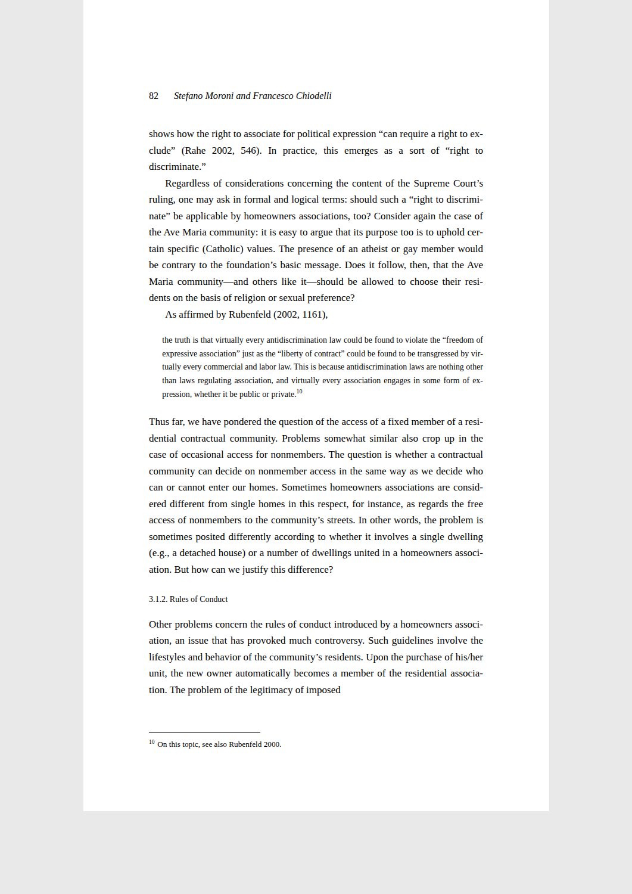82 Stefano Moroni and Francesco Chiodelli
shows how the right to associate for political expression “can require a right to exclude” (Rahe 2002, 546). In practice, this emerges as a sort of “right to discriminate.”
Regardless of considerations concerning the content of the Supreme Court’s ruling, one may ask in formal and logical terms: should such a “right to discriminate” be applicable by homeowners associations, too? Consider again the case of the Ave Maria community: it is easy to argue that its purpose too is to uphold certain specific (Catholic) values. The presence of an atheist or gay member would be contrary to the foundation’s basic message. Does it follow, then, that the Ave Maria community—and others like it—should be allowed to choose their residents on the basis of religion or sexual preference?
As affirmed by Rubenfeld (2002, 1161),
the truth is that virtually every antidiscrimination law could be found to violate the “freedom of expressive association” just as the “liberty of contract” could be found to be transgressed by virtually every commercial and labor law. This is because antidiscrimination laws are nothing other than laws regulating association, and virtually every association engages in some form of expression, whether it be public or private.10
Thus far, we have pondered the question of the access of a fixed member of a residential contractual community. Problems somewhat similar also crop up in the case of occasional access for nonmembers. The question is whether a contractual community can decide on nonmember access in the same way as we decide who can or cannot enter our homes. Sometimes homeowners associations are considered different from single homes in this respect, for instance, as regards the free access of nonmembers to the community’s streets. In other words, the problem is sometimes posited differently according to whether it involves a single dwelling (e.g., a detached house) or a number of dwellings united in a homeowners association. But how can we justify this difference?
3.1.2. Rules of Conduct
Other problems concern the rules of conduct introduced by a homeowners association, an issue that has provoked much controversy. Such guidelines involve the lifestyles and behavior of the community’s residents. Upon the purchase of his/her unit, the new owner automatically becomes a member of the residential association. The problem of the legitimacy of imposed
10 On this topic, see also Rubenfeld 2000.